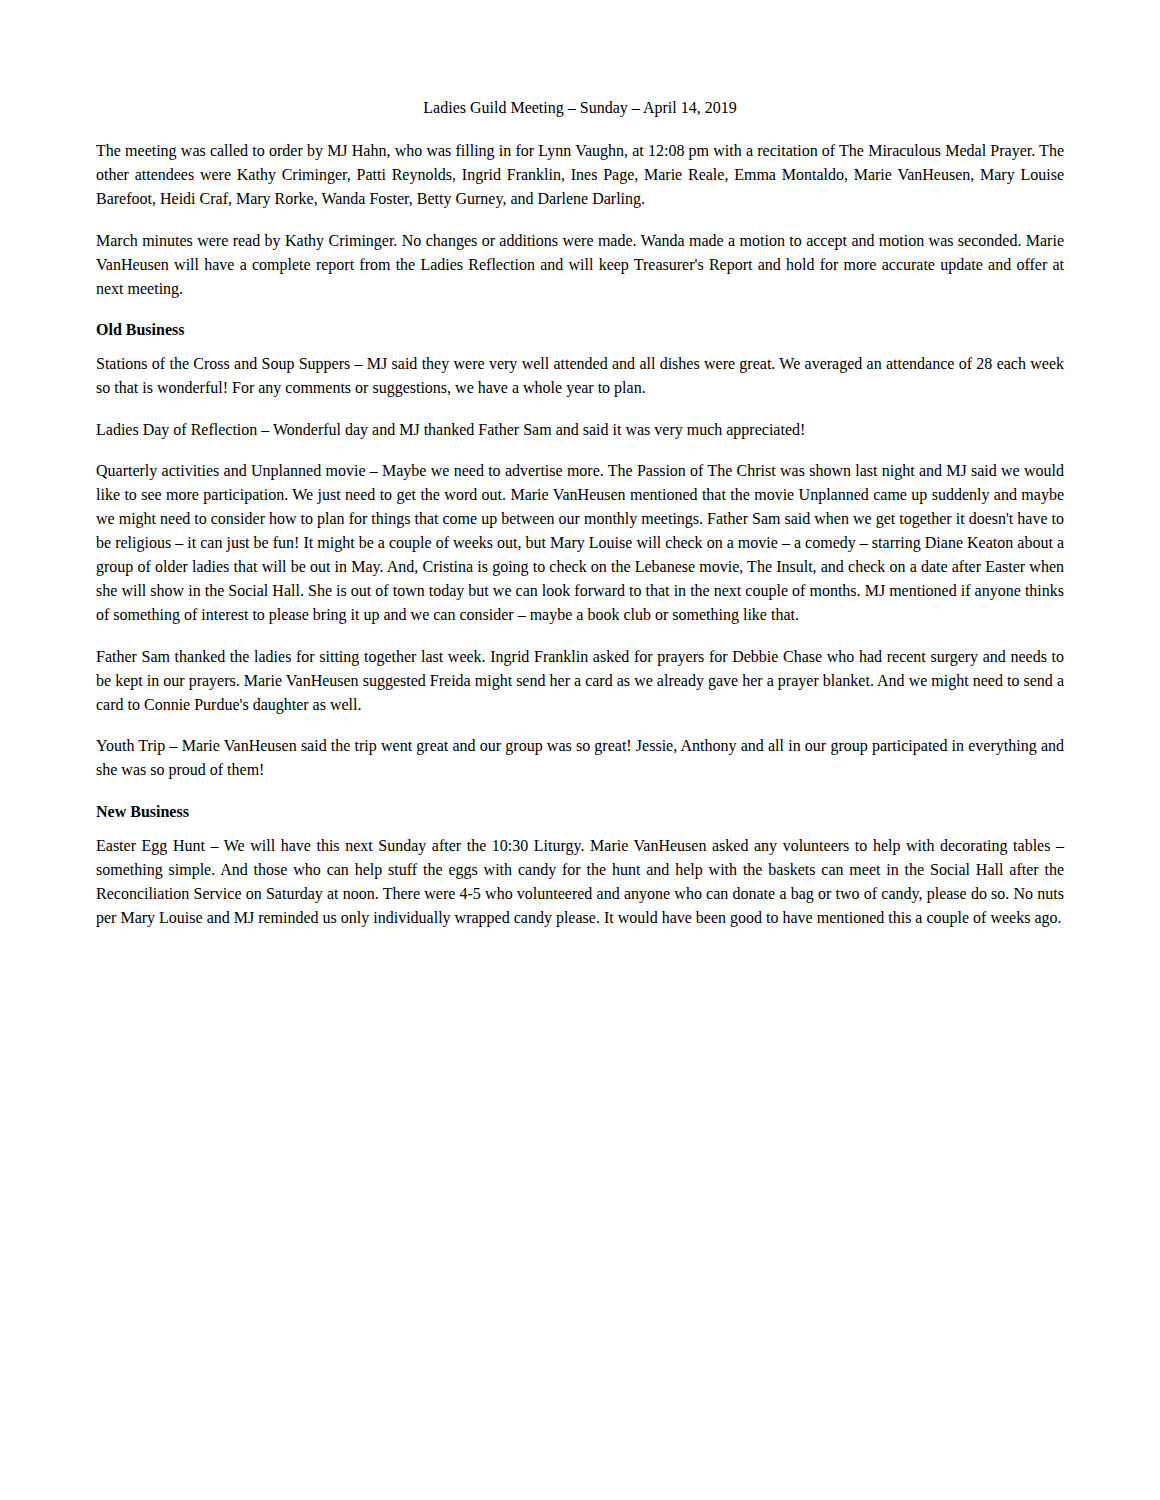Ladies Guild Meeting – Sunday – April 14, 2019
The meeting was called to order by MJ Hahn, who was filling in for Lynn Vaughn, at 12:08 pm with a recitation of The Miraculous Medal Prayer. The other attendees were Kathy Criminger, Patti Reynolds, Ingrid Franklin, Ines Page, Marie Reale, Emma Montaldo, Marie VanHeusen, Mary Louise Barefoot, Heidi Craf, Mary Rorke, Wanda Foster, Betty Gurney, and Darlene Darling.
March minutes were read by Kathy Criminger. No changes or additions were made. Wanda made a motion to accept and motion was seconded. Marie VanHeusen will have a complete report from the Ladies Reflection and will keep Treasurer's Report and hold for more accurate update and offer at next meeting.
Old Business
Stations of the Cross and Soup Suppers – MJ said they were very well attended and all dishes were great. We averaged an attendance of 28 each week so that is wonderful! For any comments or suggestions, we have a whole year to plan.
Ladies Day of Reflection – Wonderful day and MJ thanked Father Sam and said it was very much appreciated!
Quarterly activities and Unplanned movie – Maybe we need to advertise more. The Passion of The Christ was shown last night and MJ said we would like to see more participation. We just need to get the word out. Marie VanHeusen mentioned that the movie Unplanned came up suddenly and maybe we might need to consider how to plan for things that come up between our monthly meetings. Father Sam said when we get together it doesn't have to be religious – it can just be fun! It might be a couple of weeks out, but Mary Louise will check on a movie – a comedy – starring Diane Keaton about a group of older ladies that will be out in May. And, Cristina is going to check on the Lebanese movie, The Insult, and check on a date after Easter when she will show in the Social Hall. She is out of town today but we can look forward to that in the next couple of months. MJ mentioned if anyone thinks of something of interest to please bring it up and we can consider – maybe a book club or something like that.
Father Sam thanked the ladies for sitting together last week. Ingrid Franklin asked for prayers for Debbie Chase who had recent surgery and needs to be kept in our prayers. Marie VanHeusen suggested Freida might send her a card as we already gave her a prayer blanket. And we might need to send a card to Connie Purdue's daughter as well.
Youth Trip – Marie VanHeusen said the trip went great and our group was so great! Jessie, Anthony and all in our group participated in everything and she was so proud of them!
New Business
Easter Egg Hunt – We will have this next Sunday after the 10:30 Liturgy. Marie VanHeusen asked any volunteers to help with decorating tables – something simple. And those who can help stuff the eggs with candy for the hunt and help with the baskets can meet in the Social Hall after the Reconciliation Service on Saturday at noon. There were 4-5 who volunteered and anyone who can donate a bag or two of candy, please do so. No nuts per Mary Louise and MJ reminded us only individually wrapped candy please. It would have been good to have mentioned this a couple of weeks ago.